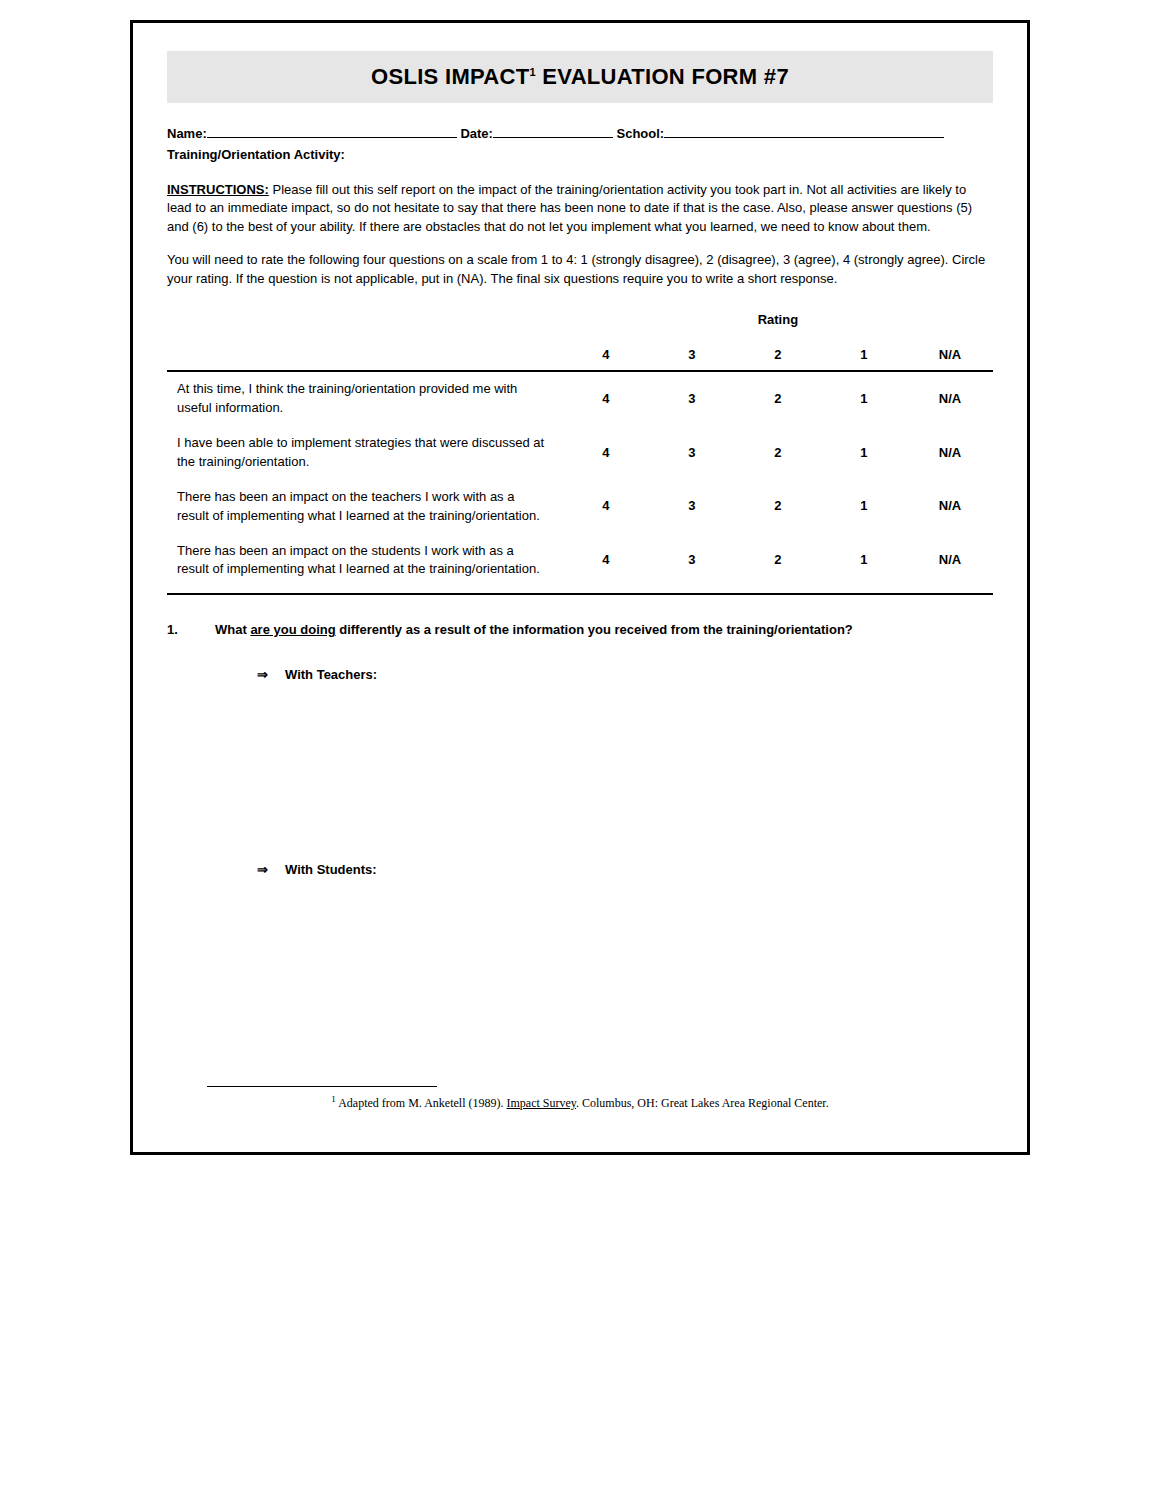OSLIS IMPACT1 EVALUATION FORM #7
Name: Date: School:
Training/Orientation Activity:
INSTRUCTIONS: Please fill out this self report on the impact of the training/orientation activity you took part in. Not all activities are likely to lead to an immediate impact, so do not hesitate to say that there has been none to date if that is the case. Also, please answer questions (5) and (6) to the best of your ability. If there are obstacles that do not let you implement what you learned, we need to know about them.
You will need to rate the following four questions on a scale from 1 to 4: 1 (strongly disagree), 2 (disagree), 3 (agree), 4 (strongly agree). Circle your rating. If the question is not applicable, put in (NA). The final six questions require you to write a short response.
| | Rating |
| --- | --- |
| | 4 | 3 | 2 | 1 | N/A |
| At this time, I think the training/orientation provided me with useful information. | 4 | 3 | 2 | 1 | N/A |
| I have been able to implement strategies that were discussed at the training/orientation. | 4 | 3 | 2 | 1 | N/A |
| There has been an impact on the teachers I work with as a result of implementing what I learned at the training/orientation. | 4 | 3 | 2 | 1 | N/A |
| There has been an impact on the students I work with as a result of implementing what I learned at the training/orientation. | 4 | 3 | 2 | 1 | N/A |
1. What are you doing differently as a result of the information you received from the training/orientation?
⇒With Teachers:
⇒With Students:
1 Adapted from M. Anketell (1989). Impact Survey. Columbus, OH: Great Lakes Area Regional Center.